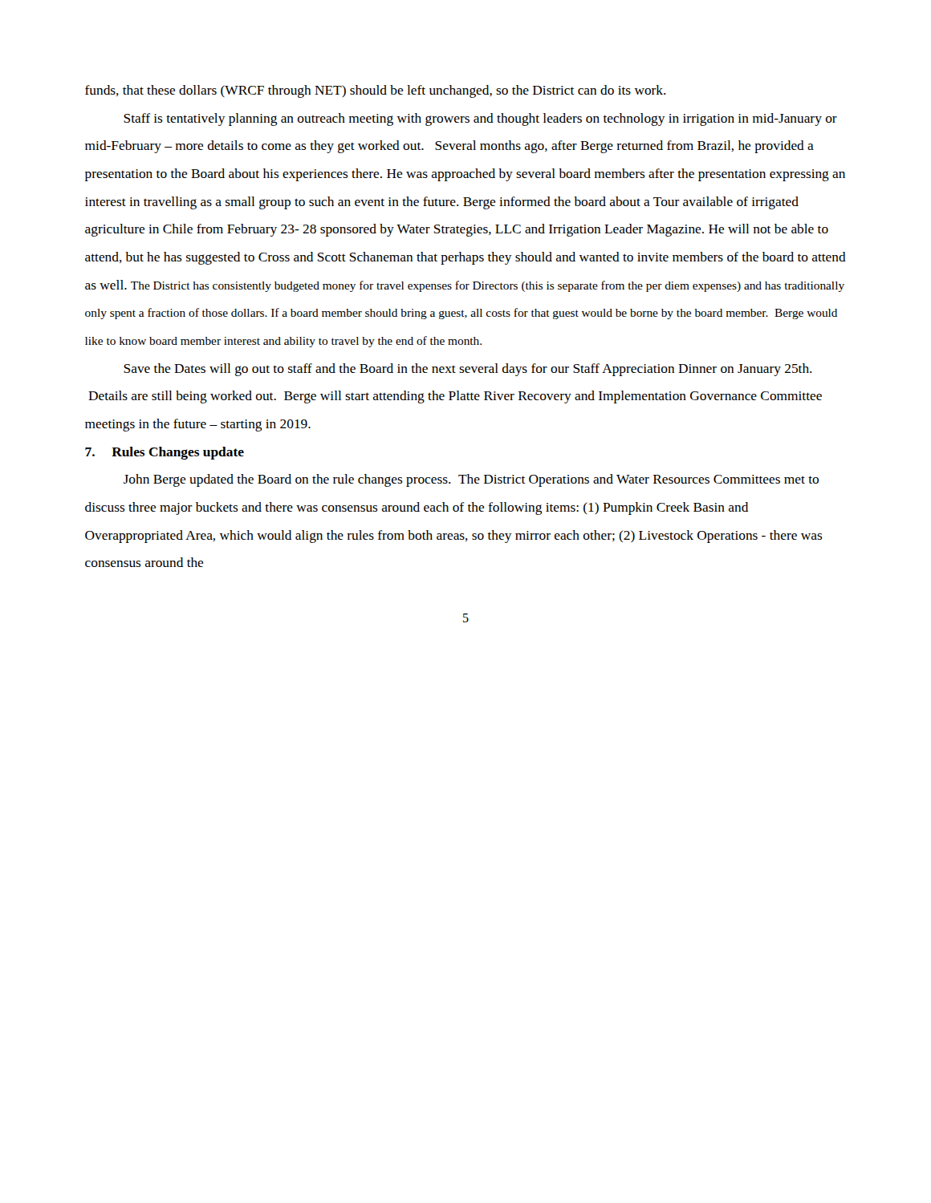funds, that these dollars (WRCF through NET) should be left unchanged, so the District can do its work.
Staff is tentatively planning an outreach meeting with growers and thought leaders on technology in irrigation in mid-January or mid-February – more details to come as they get worked out. Several months ago, after Berge returned from Brazil, he provided a presentation to the Board about his experiences there. He was approached by several board members after the presentation expressing an interest in travelling as a small group to such an event in the future. Berge informed the board about a Tour available of irrigated agriculture in Chile from February 23- 28 sponsored by Water Strategies, LLC and Irrigation Leader Magazine. He will not be able to attend, but he has suggested to Cross and Scott Schaneman that perhaps they should and wanted to invite members of the board to attend as well. The District has consistently budgeted money for travel expenses for Directors (this is separate from the per diem expenses) and has traditionally only spent a fraction of those dollars. If a board member should bring a guest, all costs for that guest would be borne by the board member. Berge would like to know board member interest and ability to travel by the end of the month.
Save the Dates will go out to staff and the Board in the next several days for our Staff Appreciation Dinner on January 25th. Details are still being worked out. Berge will start attending the Platte River Recovery and Implementation Governance Committee meetings in the future – starting in 2019.
7. Rules Changes update
John Berge updated the Board on the rule changes process. The District Operations and Water Resources Committees met to discuss three major buckets and there was consensus around each of the following items: (1) Pumpkin Creek Basin and Overappropriated Area, which would align the rules from both areas, so they mirror each other; (2) Livestock Operations - there was consensus around the
5